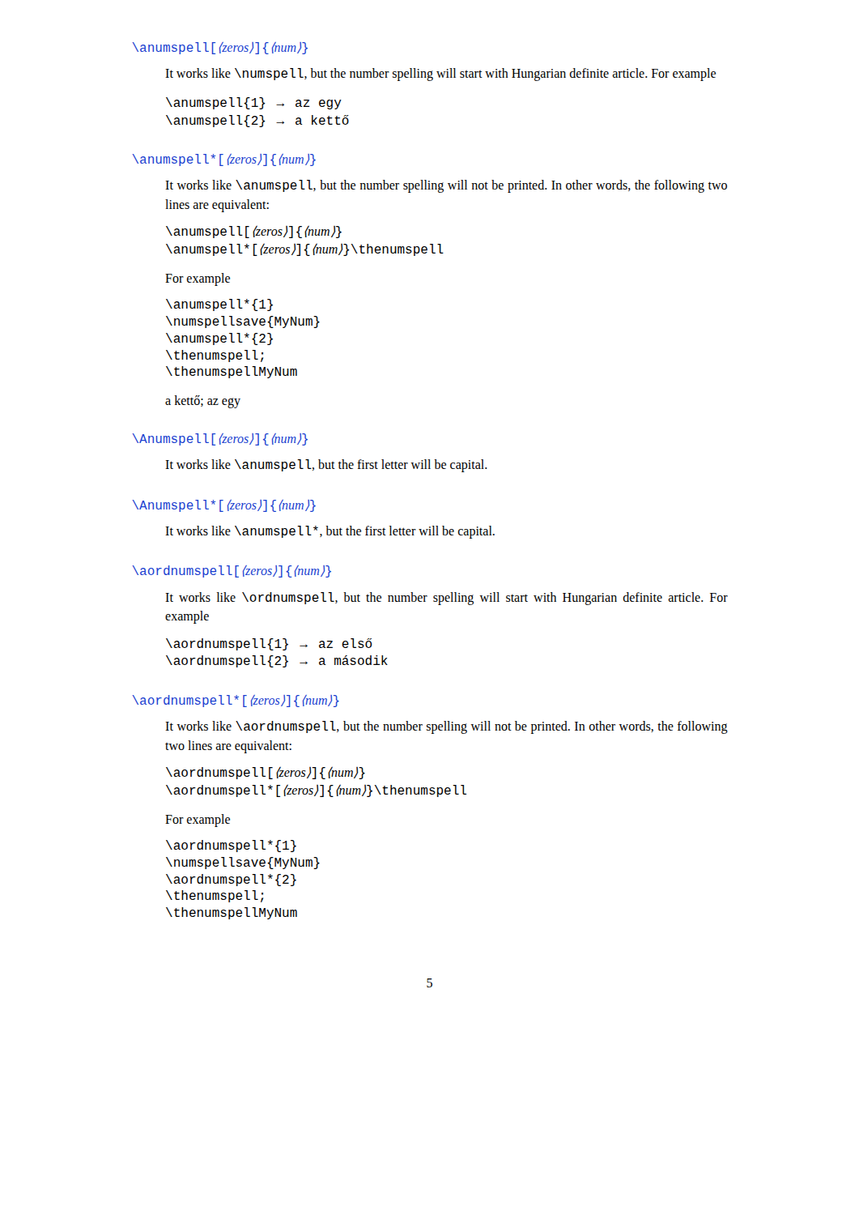\anumspell[⟨zeros⟩]{⟨num⟩}
It works like \numspell, but the number spelling will start with Hungarian definite article. For example
\anumspell{1} → az egy
\anumspell{2} → a kettő
\anumspell*[⟨zeros⟩]{⟨num⟩}
It works like \anumspell, but the number spelling will not be printed. In other words, the following two lines are equivalent:
\anumspell[⟨zeros⟩]{⟨num⟩}
\anumspell*[⟨zeros⟩]{⟨num⟩}\thenumspell
For example
\anumspell*{1}
\numspellsave{MyNum}
\anumspell*{2}
\thenumspell;
\thenumspellMyNum
a kettő; az egy
\Anumspell[⟨zeros⟩]{⟨num⟩}
It works like \anumspell, but the first letter will be capital.
\Anumspell*[⟨zeros⟩]{⟨num⟩}
It works like \anumspell*, but the first letter will be capital.
\aordnumspell[⟨zeros⟩]{⟨num⟩}
It works like \ordnumspell, but the number spelling will start with Hungarian definite article. For example
\aordnumspell{1} → az első
\aordnumspell{2} → a második
\aordnumspell*[⟨zeros⟩]{⟨num⟩}
It works like \aordnumspell, but the number spelling will not be printed. In other words, the following two lines are equivalent:
\aordnumspell[⟨zeros⟩]{⟨num⟩}
\aordnumspell*[⟨zeros⟩]{⟨num⟩}\thenumspell
For example
\aordnumspell*{1}
\numspellsave{MyNum}
\aordnumspell*{2}
\thenumspell;
\thenumspellMyNum
5